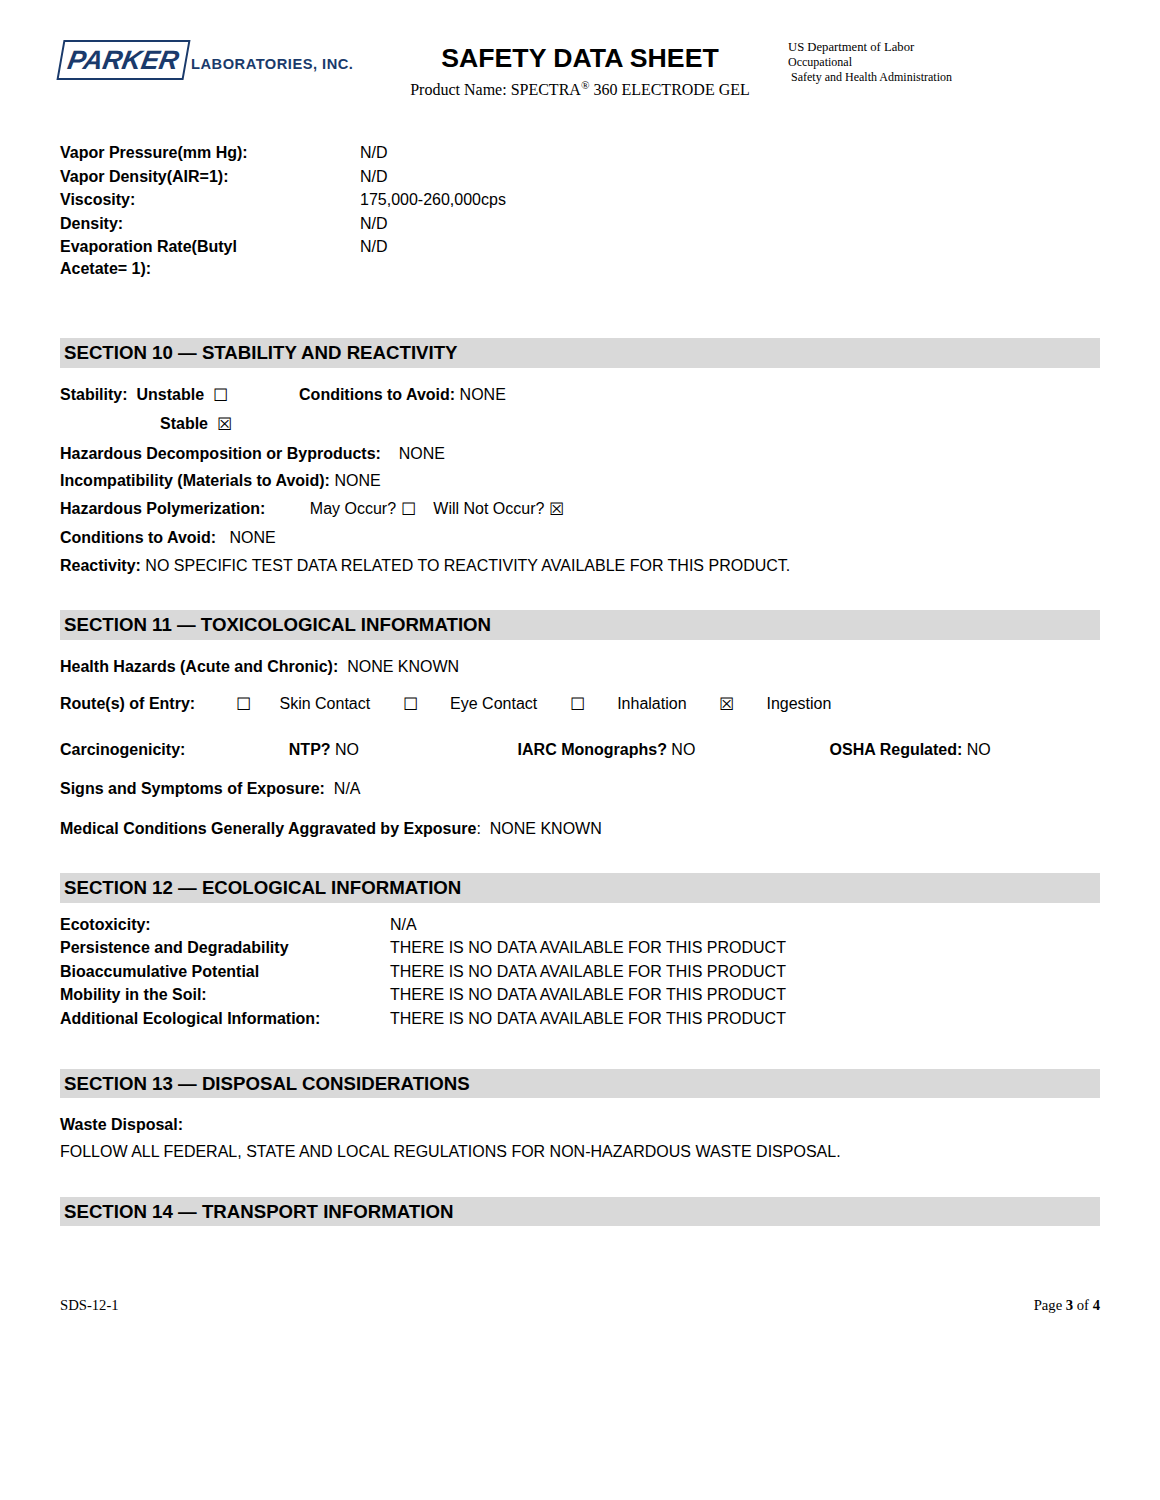PARKER LABORATORIES, INC.
SAFETY DATA SHEET
Product Name: SPECTRA® 360 ELECTRODE GEL
US Department of Labor
Occupational
Safety and Health Administration
| Vapor Pressure(mm Hg): | N/D |
| Vapor Density(AIR=1): | N/D |
| Viscosity: | 175,000-260,000cps |
| Density: | N/D |
| Evaporation Rate(Butyl Acetate= 1): | N/D |
SECTION 10 — STABILITY AND REACTIVITY
Stability: Unstable ☐ Conditions to Avoid: NONE
Stable ☒
Hazardous Decomposition or Byproducts: NONE
Incompatibility (Materials to Avoid): NONE
Hazardous Polymerization: May Occur? ☐ Will Not Occur? ☒
Conditions to Avoid: NONE
Reactivity: NO SPECIFIC TEST DATA RELATED TO REACTIVITY AVAILABLE FOR THIS PRODUCT.
SECTION 11 — TOXICOLOGICAL INFORMATION
Health Hazards (Acute and Chronic): NONE KNOWN
Route(s) of Entry: ☐Skin Contact ☐ Eye Contact ☐ Inhalation ☒ Ingestion
| Carcinogenicity: | NTP? NO | IARC Monographs? NO | OSHA Regulated: NO |
Signs and Symptoms of Exposure: N/A
Medical Conditions Generally Aggravated by Exposure: NONE KNOWN
SECTION 12 — ECOLOGICAL INFORMATION
| Ecotoxicity: | N/A |
| Persistence and Degradability | THERE IS NO DATA AVAILABLE FOR THIS PRODUCT |
| Bioaccumulative Potential | THERE IS NO DATA AVAILABLE FOR THIS PRODUCT |
| Mobility in the Soil: | THERE IS NO DATA AVAILABLE FOR THIS PRODUCT |
| Additional Ecological Information: | THERE IS NO DATA AVAILABLE FOR THIS PRODUCT |
SECTION 13 — DISPOSAL CONSIDERATIONS
Waste Disposal:
FOLLOW ALL FEDERAL, STATE AND LOCAL REGULATIONS FOR NON-HAZARDOUS WASTE DISPOSAL.
SECTION 14 — TRANSPORT INFORMATION
SDS-12-1
Page 3 of 4